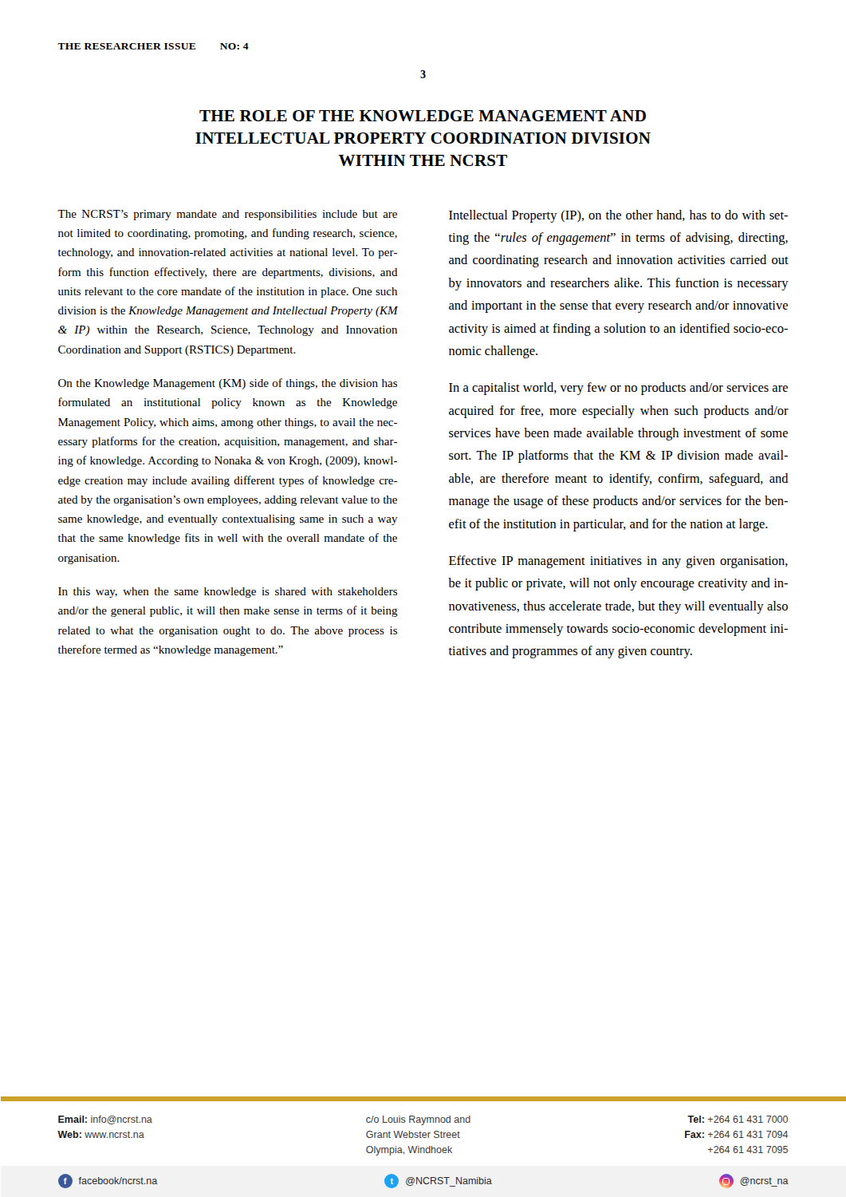THE RESEARCHER ISSUE NO: 4
3
THE ROLE OF THE KNOWLEDGE MANAGEMENT AND
INTELLECTUAL PROPERTY COORDINATION DIVISION
WITHIN THE NCRST
The NCRST’s primary mandate and responsibilities include but are not limited to coordinating, promoting, and funding research, science, technology, and innovation-related activities at national level. To perform this function effectively, there are departments, divisions, and units relevant to the core mandate of the institution in place. One such division is the Knowledge Management and Intellectual Property (KM & IP) within the Research, Science, Technology and Innovation Coordination and Support (RSTICS) Department.
On the Knowledge Management (KM) side of things, the division has formulated an institutional policy known as the Knowledge Management Policy, which aims, among other things, to avail the necessary platforms for the creation, acquisition, management, and sharing of knowledge. According to Nonaka & von Krogh, (2009), knowledge creation may include availing different types of knowledge created by the organisation’s own employees, adding relevant value to the same knowledge, and eventually contextualising same in such a way that the same knowledge fits in well with the overall mandate of the organisation.
In this way, when the same knowledge is shared with stakeholders and/or the general public, it will then make sense in terms of it being related to what the organisation ought to do. The above process is therefore termed as “knowledge management.”
Intellectual Property (IP), on the other hand, has to do with setting the “rules of engagement” in terms of advising, directing, and coordinating research and innovation activities carried out by innovators and researchers alike. This function is necessary and important in the sense that every research and/or innovative activity is aimed at finding a solution to an identified socio-economic challenge.
In a capitalist world, very few or no products and/or services are acquired for free, more especially when such products and/or services have been made available through investment of some sort. The IP platforms that the KM & IP division made available, are therefore meant to identify, confirm, safeguard, and manage the usage of these products and/or services for the benefit of the institution in particular, and for the nation at large.
Effective IP management initiatives in any given organisation, be it public or private, will not only encourage creativity and innovativeness, thus accelerate trade, but they will eventually also contribute immensely towards socio-economic development initiatives and programmes of any given country.
Email: info@ncrst.na
Web: www.ncrst.na
c/o Louis Raymnod and
Grant Webster Street
Olympia, Windhoek
Tel: +264 61 431 7000
Fax: +264 61 431 7094
+264 61 431 7095
ffacebook/ncrst.na
t@NCRST_Namibia
@ncrst_na